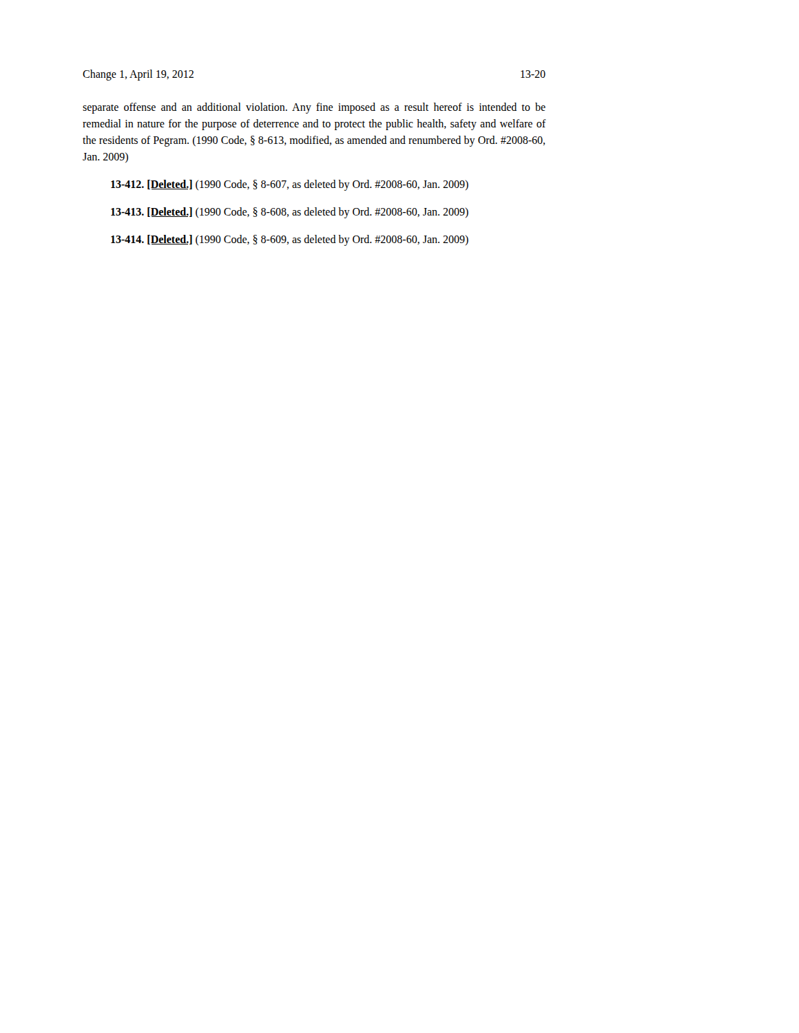Change 1, April 19, 2012
13-20
separate offense and an additional violation. Any fine imposed as a result hereof is intended to be remedial in nature for the purpose of deterrence and to protect the public health, safety and welfare of the residents of Pegram. (1990 Code, § 8-613, modified, as amended and renumbered by Ord. #2008-60, Jan. 2009)
13-412. [Deleted.] (1990 Code, § 8-607, as deleted by Ord. #2008-60, Jan. 2009)
13-413. [Deleted.] (1990 Code, § 8-608, as deleted by Ord. #2008-60, Jan. 2009)
13-414. [Deleted.] (1990 Code, § 8-609, as deleted by Ord. #2008-60, Jan. 2009)